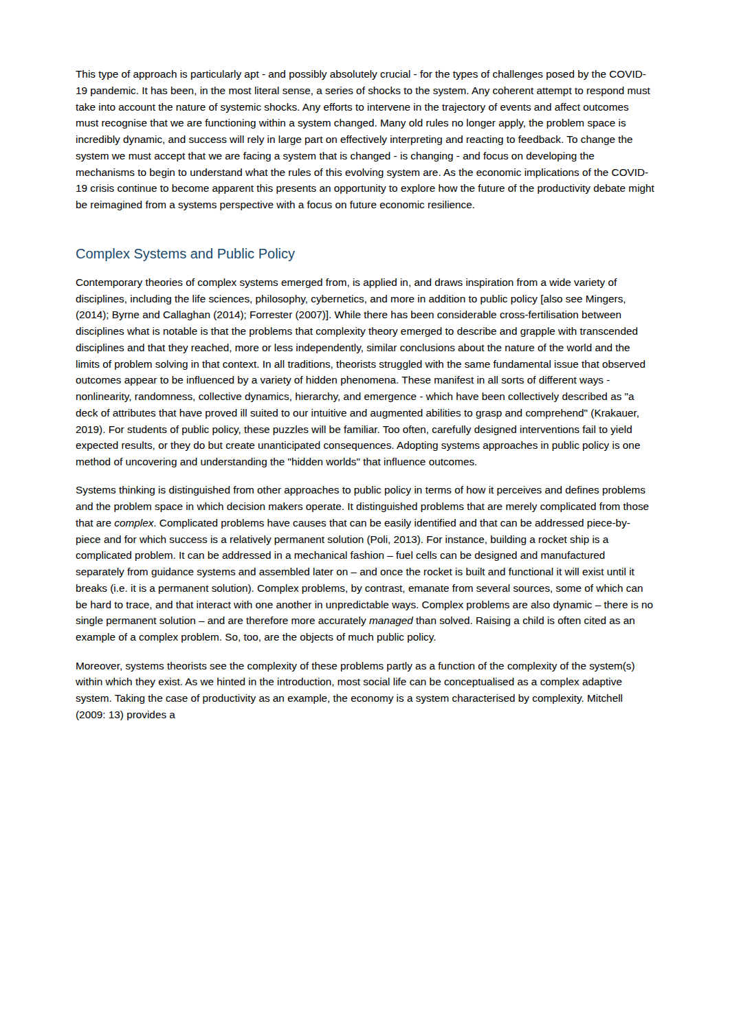This type of approach is particularly apt - and possibly absolutely crucial - for the types of challenges posed by the COVID-19 pandemic. It has been, in the most literal sense, a series of shocks to the system. Any coherent attempt to respond must take into account the nature of systemic shocks. Any efforts to intervene in the trajectory of events and affect outcomes must recognise that we are functioning within a system changed. Many old rules no longer apply, the problem space is incredibly dynamic, and success will rely in large part on effectively interpreting and reacting to feedback. To change the system we must accept that we are facing a system that is changed - is changing - and focus on developing the mechanisms to begin to understand what the rules of this evolving system are. As the economic implications of the COVID-19 crisis continue to become apparent this presents an opportunity to explore how the future of the productivity debate might be reimagined from a systems perspective with a focus on future economic resilience.
Complex Systems and Public Policy
Contemporary theories of complex systems emerged from, is applied in, and draws inspiration from a wide variety of disciplines, including the life sciences, philosophy, cybernetics, and more in addition to public policy [also see Mingers, (2014); Byrne and Callaghan (2014); Forrester (2007)]. While there has been considerable cross-fertilisation between disciplines what is notable is that the problems that complexity theory emerged to describe and grapple with transcended disciplines and that they reached, more or less independently, similar conclusions about the nature of the world and the limits of problem solving in that context. In all traditions, theorists struggled with the same fundamental issue that observed outcomes appear to be influenced by a variety of hidden phenomena. These manifest in all sorts of different ways - nonlinearity, randomness, collective dynamics, hierarchy, and emergence - which have been collectively described as "a deck of attributes that have proved ill suited to our intuitive and augmented abilities to grasp and comprehend" (Krakauer, 2019). For students of public policy, these puzzles will be familiar. Too often, carefully designed interventions fail to yield expected results, or they do but create unanticipated consequences. Adopting systems approaches in public policy is one method of uncovering and understanding the "hidden worlds" that influence outcomes.
Systems thinking is distinguished from other approaches to public policy in terms of how it perceives and defines problems and the problem space in which decision makers operate. It distinguished problems that are merely complicated from those that are complex. Complicated problems have causes that can be easily identified and that can be addressed piece-by-piece and for which success is a relatively permanent solution (Poli, 2013). For instance, building a rocket ship is a complicated problem. It can be addressed in a mechanical fashion – fuel cells can be designed and manufactured separately from guidance systems and assembled later on – and once the rocket is built and functional it will exist until it breaks (i.e. it is a permanent solution). Complex problems, by contrast, emanate from several sources, some of which can be hard to trace, and that interact with one another in unpredictable ways. Complex problems are also dynamic – there is no single permanent solution – and are therefore more accurately managed than solved. Raising a child is often cited as an example of a complex problem. So, too, are the objects of much public policy.
Moreover, systems theorists see the complexity of these problems partly as a function of the complexity of the system(s) within which they exist. As we hinted in the introduction, most social life can be conceptualised as a complex adaptive system. Taking the case of productivity as an example, the economy is a system characterised by complexity. Mitchell (2009: 13) provides a